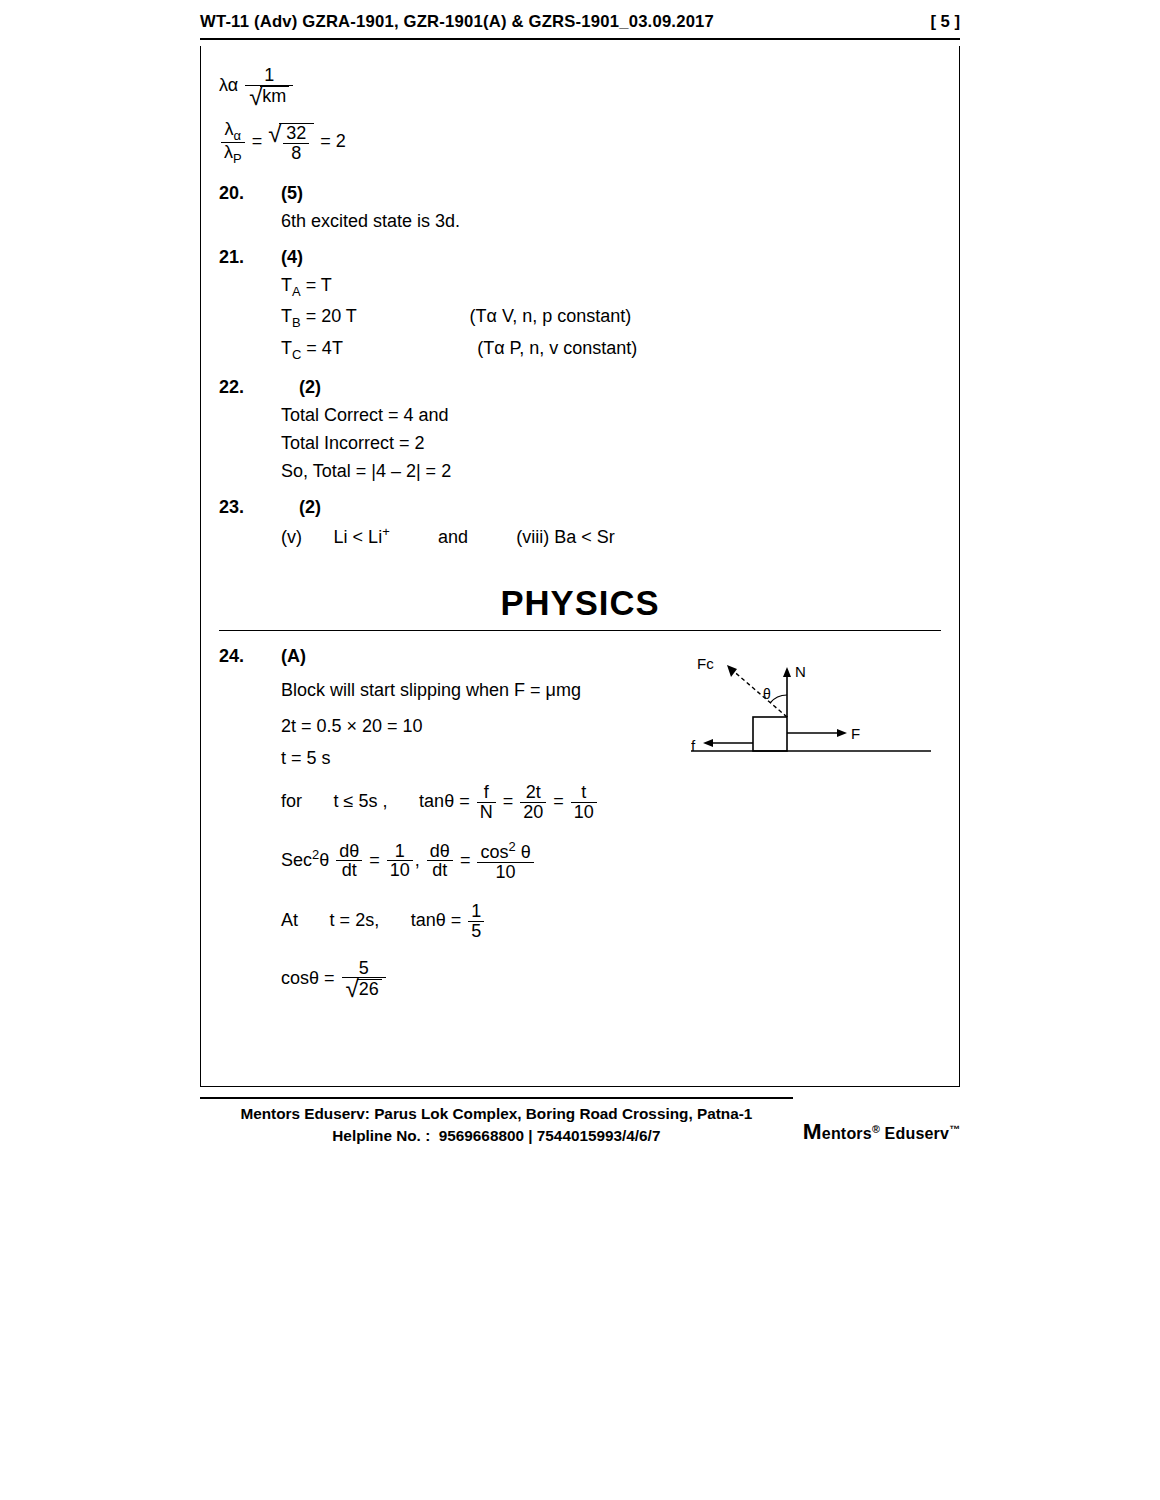WT-11 (Adv) GZRA-1901, GZR-1901(A) & GZRS-1901_03.09.2017
[ 5 ]
λα 1 km
λα λP = 328 = 2
20.
(5)
6th excited state is 3d.
21.
(4)
TA = T
TB = 20 T (Tα V, n, p constant)
TC = 4T (Tα P, n, v constant)
22.
(2)
Total Correct = 4 and
Total Incorrect = 2
So, Total = |4 – 2| = 2
23.
(2)
(v) Li < Li+ and (viii) Ba < Sr
PHYSICS
24.
(A)
Block will start slipping when F = μmg
2t = 0.5 × 20 = 10
N F f Fc θ
t = 5 s
for t ≤ 5s , tanθ = fN = 2t 20 = t 10
Sec2θ dθ dt = 110, dθ dt = cos2 θ 10
At t = 2s, tanθ = 15
cosθ = 526
Mentors Eduserv: Parus Lok Complex, Boring Road Crossing, Patna-1
Helpline No. : 9569668800 | 7544015993/4/6/7
Mentors® Eduserv™